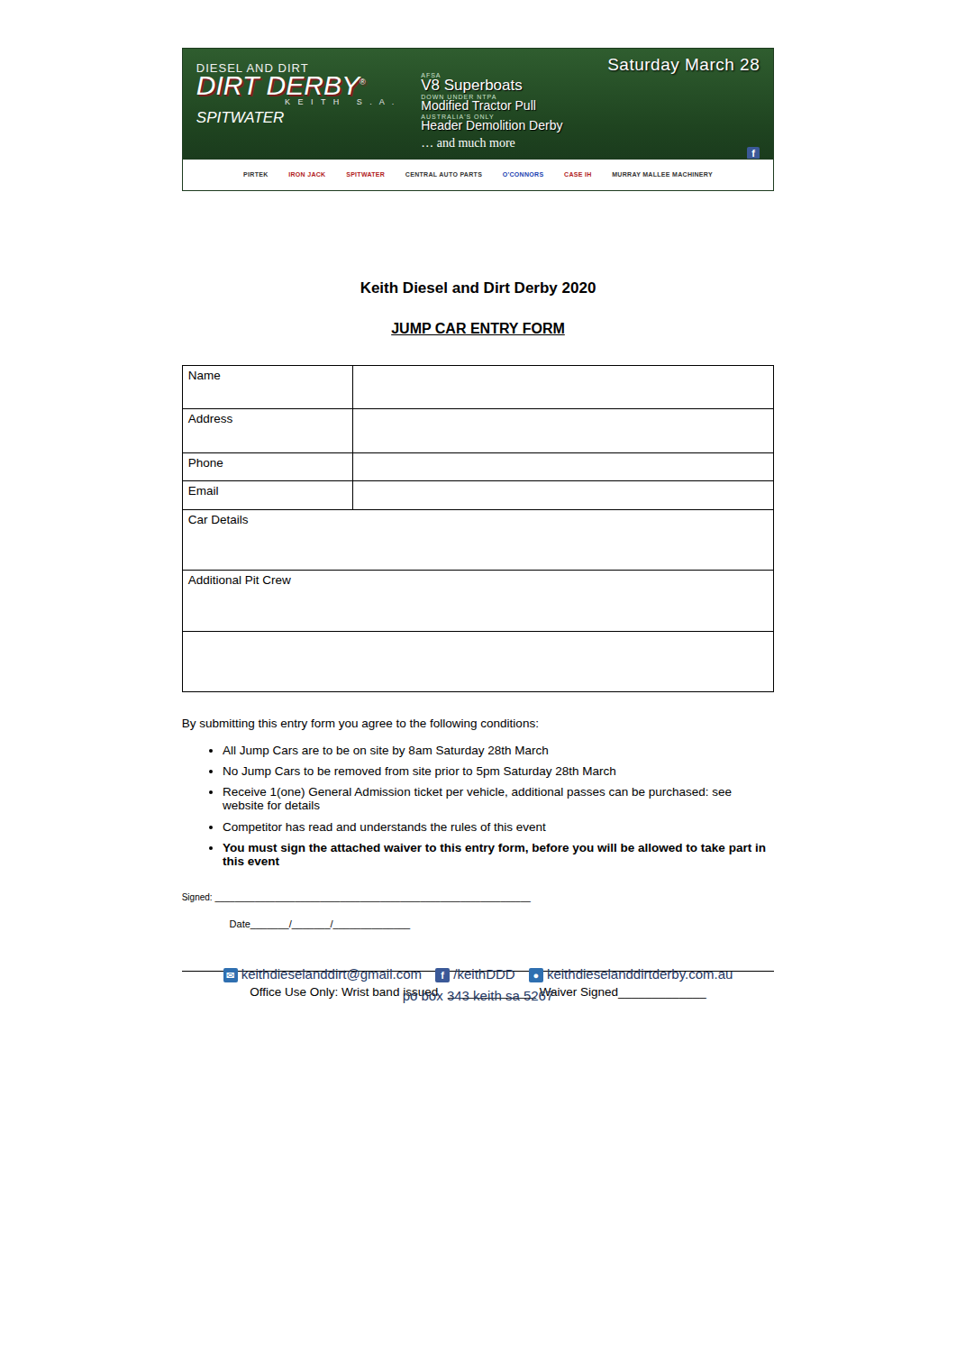Saturday March 28
DIESEL AND DIRT
DIRT DERBY®
K E I T H S . A .
SPITWATER
AFSA
V8 Superboats
DOWN UNDER NTPA
Modified Tractor Pull
AUSTRALIA'S ONLY
Header Demolition Derby
… and much more
f
PIRTEK IRON JACK SPITWATER CENTRAL AUTO PARTS O'CONNORS CASE IH MURRAY MALLEE MACHINERY
Keith Diesel and Dirt Derby 2020
JUMP CAR ENTRY FORM
| Name | |
| Address | |
| Phone | |
| Email | |
| Car Details |
| Additional Pit Crew |
By submitting this entry form you agree to the following conditions:
All Jump Cars are to be on site by 8am Saturday 28th March
No Jump Cars to be removed from site prior to 5pm Saturday 28th March
Receive 1(one) General Admission ticket per vehicle, additional passes can be purchased: see website for details
Competitor has read and understands the rules of this event
You must sign the attached waiver to this entry form, before you will be allowed to take part in this event
Signed: _______________________________________________________________
Date_______/_______/______________
Office Use Only: Wrist band issued _____________ Waiver Signed_____________
✉ keithdieselanddirt@gmail.com f /keithDDD ● keithdieselanddirtderby.com.au
po box 343 keith sa 5267